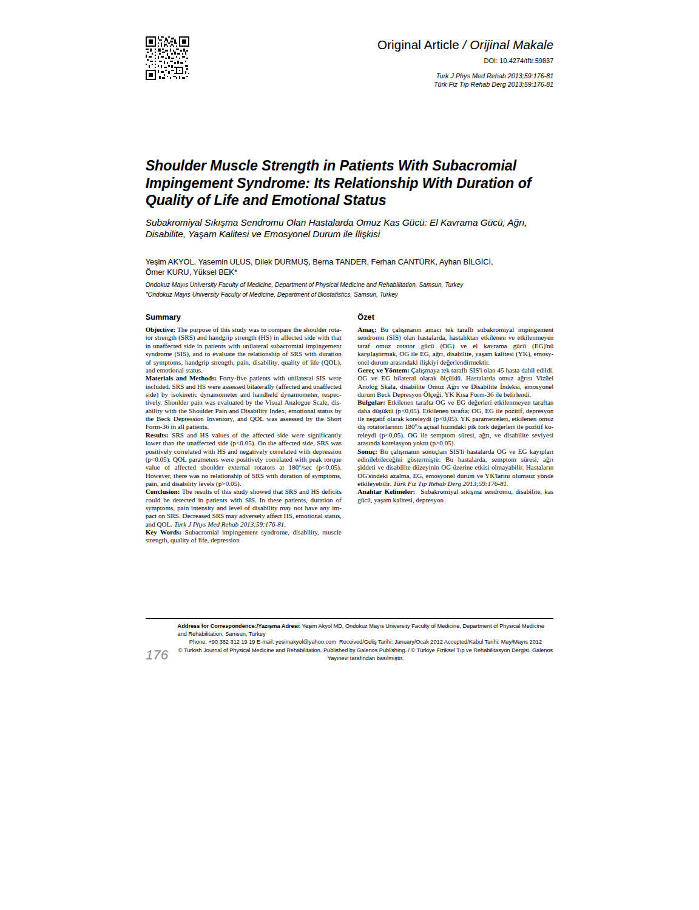Original Article / Orijinal Makale
DOI: 10.4274/tftr.59837
Turk J Phys Med Rehab 2013;59:176-81
Türk Fiz Tıp Rehab Derg 2013;59:176-81
Shoulder Muscle Strength in Patients With Subacromial Impingement Syndrome: Its Relationship With Duration of Quality of Life and Emotional Status
Subakromiyal Sıkışma Sendromu Olan Hastalarda Omuz Kas Gücü: El Kavrama Gücü, Ağrı, Disabilite, Yaşam Kalitesi ve Emosyonel Durum ile İlişkisi
Yeşim AKYOL, Yasemin ULUS, Dilek DURMUŞ, Berna TANDER, Ferhan CANTÜRK, Ayhan BİLGİCİ,
Ömer KURU, Yüksel BEK*
Ondokuz Mayıs University Faculty of Medicine, Department of Physical Medicine and Rehabilitation, Samsun, Turkey
*Ondokuz Mayıs University Faculty of Medicine, Department of Biostatistics, Samsun, Turkey
Summary
Objective: The purpose of this study was to compare the shoulder rotator strength (SRS) and handgrip strength (HS) in affected side with that in unaffected side in patients with unilateral subacromial impingement syndrome (SIS), and to evaluate the relationship of SRS with duration of symptoms, handgrip strength, pain, disability, quality of life (QOL), and emotional status.
Materials and Methods: Forty-five patients with unilateral SIS were included. SRS and HS were assessed bilaterally (affected and unaffected side) by isokinetic dynamometer and handheld dynamometer, respectively. Shoulder pain was evaluated by the Visual Analogue Scale, disability with the Shoulder Pain and Disability Index, emotional status by the Beck Depression Inventory, and QOL was assessed by the Short Form-36 in all patients.
Results: SRS and HS values of the affected side were significantly lower than the unaffected side (p<0.05). On the affected side, SRS was positively correlated with HS and negatively correlated with depression (p<0.05). QOL parameters were positively correlated with peak torque value of affected shoulder external rotators at 180°/sec (p<0.05). However, there was no relationship of SRS with duration of symptoms, pain, and disability levels (p>0.05).
Conclusion: The results of this study showed that SRS and HS deficits could be detected in patients with SIS. In these patients, duration of symptoms, pain intensity and level of disability may not have any impact on SRS. Decreased SRS may adversely affect HS, emotional status, and QOL. Turk J Phys Med Rehab 2013;59:176-81.
Key Words: Subacromial impingement syndrome, disability, muscle strength, quality of life, depression
Özet
Amaç: Bu çalışmanın amacı tek taraflı subakromiyal impingement sendromu (SIS) olan hastalarda, hastalıktan etkilenen ve etkilenmeyen taraf omuz rotator gücü (OG) ve el kavrama gücü (EG)'nü karşılaştırmak, OG ile EG, ağrı, disabilite, yaşam kalitesi (YK), emosyonel durum arasındaki ilişkiyi değerlendirmektir.
Gereç ve Yöntem: Çalışmaya tek taraflı SIS'i olan 45 hasta dahil edildi. OG ve EG bilateral olarak ölçüldü. Hastalarda omuz ağrısı Vizüel Anolog Skala, disabilite Omuz Ağrı ve Disabilite İndeksi, emosyonel durum Beck Depresyon Ölçeği, YK Kısa Form-36 ile belirlendi.
Bulgular: Etkilenen tarafta OG ve EG değerleri etkilenmeyen taraftan daha düşüktü (p<0,05). Etkilenen tarafta; OG, EG ile pozitif, depresyon ile negatif olarak koreleydi (p<0,05). YK parametreleri, etkilenen omuz dış rotatorlarının 180°/s açısal hızındaki pik tork değerleri ile pozitif koreleydi (p<0,05). OG ile semptom süresi, ağrı, ve disabilite seviyesi arasında korelasyon yoktu (p>0,05).
Sonuç: Bu çalışmanın sonuçları SIS'li hastalarda OG ve EG kayıpları edinilebileceğini göstermiştir. Bu hastalarda, semptom süresi, ağrı şiddeti ve disabilite düzeyinin OG üzerine etkisi olmayabilir. Hastaların OG'sindeki azalma, EG, emosyonel durum ve YK'larını olumsuz yönde etkileyebilir. Türk Fiz Tıp Rehab Derg 2013;59:176-81.
Anahtar Kelimeler: Subakromiyal sıkışma sendromu, disabilite, kas gücü, yaşam kalitesi, depresyon
176
Address for Correspondence:/Yazışma Adresi: Yeşim Akyol MD, Ondokuz Mayıs University Faculty of Medicine, Department of Physical Medicine and Rehabilitation, Samsun, Turkey
Phone: +90 362 312 19 19 E-mail: yesimakyol@yahoo.com Received/Geliş Tarihi: January/Ocak 2012 Accepted/Kabul Tarihi: May/Mayıs 2012
© Turkish Journal of Physical Medicine and Rehabilitation, Published by Galenos Publishing. / © Türkiye Fiziksel Tıp ve Rehabilitasyon Dergisi, Galenos Yayınevi tarafından basılmıştır.